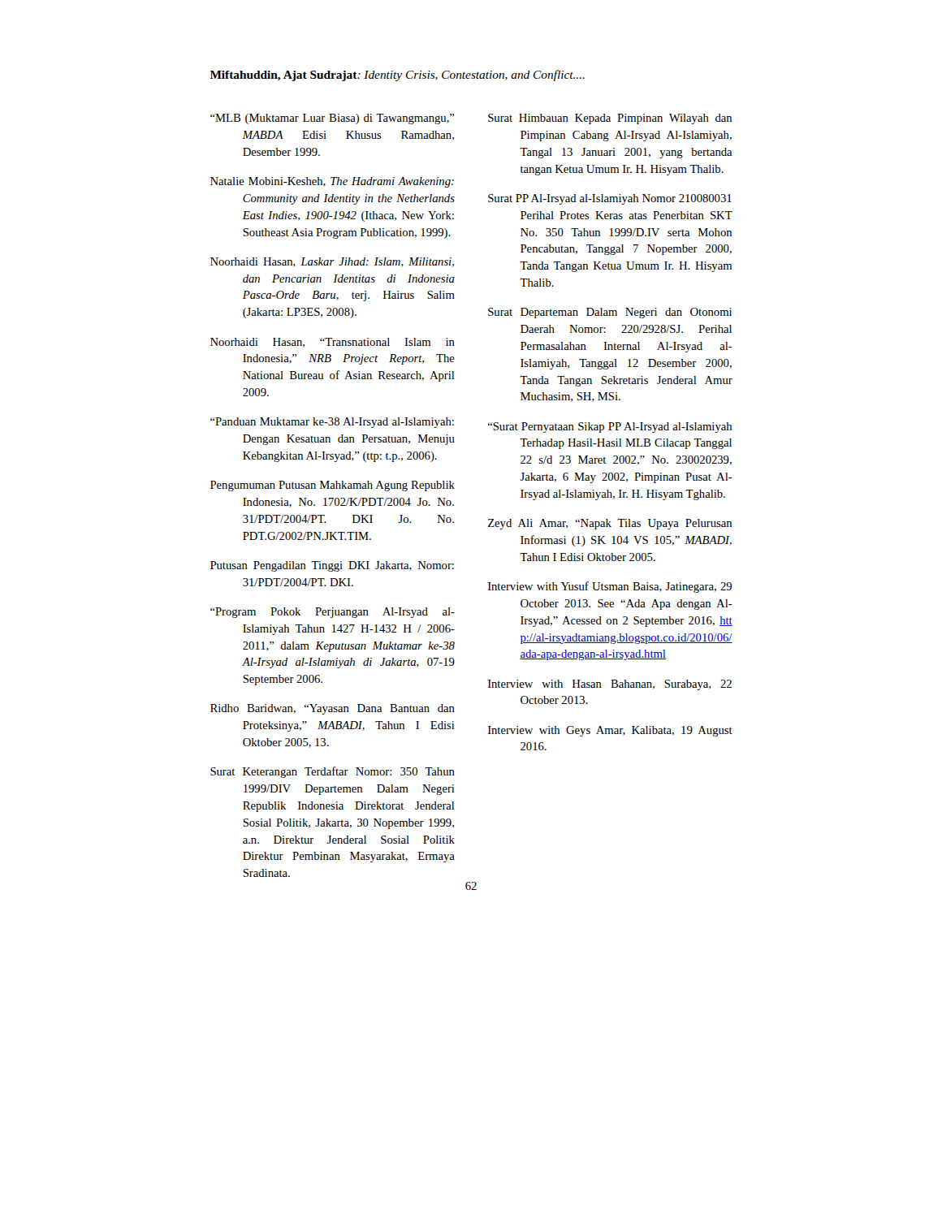Miftahuddin, Ajat Sudrajat: Identity Crisis, Contestation, and Conflict....
“MLB (Muktamar Luar Biasa) di Tawangmangu,” MABDA Edisi Khusus Ramadhan, Desember 1999.
Natalie Mobini-Kesheh, The Hadrami Awakening: Community and Identity in the Netherlands East Indies, 1900-1942 (Ithaca, New York: Southeast Asia Program Publication, 1999).
Noorhaidi Hasan, Laskar Jihad: Islam, Militansi, dan Pencarian Identitas di Indonesia Pasca-Orde Baru, terj. Hairus Salim (Jakarta: LP3ES, 2008).
Noorhaidi Hasan, “Transnational Islam in Indonesia,” NRB Project Report, The National Bureau of Asian Research, April 2009.
“Panduan Muktamar ke-38 Al-Irsyad al-Islamiyah: Dengan Kesatuan dan Persatuan, Menuju Kebangkitan Al-Irsyad,” (ttp: t.p., 2006).
Pengumuman Putusan Mahkamah Agung Republik Indonesia, No. 1702/K/PDT/2004 Jo. No. 31/PDT/2004/PT. DKI Jo. No. PDT.G/2002/PN.JKT.TIM.
Putusan Pengadilan Tinggi DKI Jakarta, Nomor: 31/PDT/2004/PT. DKI.
“Program Pokok Perjuangan Al-Irsyad al-Islamiyah Tahun 1427 H-1432 H / 2006-2011,” dalam Keputusan Muktamar ke-38 Al-Irsyad al-Islamiyah di Jakarta, 07-19 September 2006.
Ridho Baridwan, “Yayasan Dana Bantuan dan Proteksinya,” MABADI, Tahun I Edisi Oktober 2005, 13.
Surat Keterangan Terdaftar Nomor: 350 Tahun 1999/DIV Departemen Dalam Negeri Republik Indonesia Direktorat Jenderal Sosial Politik, Jakarta, 30 Nopember 1999, a.n. Direktur Jenderal Sosial Politik Direktur Pembinan Masyarakat, Ermaya Sradinata.
Surat Himbauan Kepada Pimpinan Wilayah dan Pimpinan Cabang Al-Irsyad Al-Islamiyah, Tangal 13 Januari 2001, yang bertanda tangan Ketua Umum Ir. H. Hisyam Thalib.
Surat PP Al-Irsyad al-Islamiyah Nomor 210080031 Perihal Protes Keras atas Penerbitan SKT No. 350 Tahun 1999/D.IV serta Mohon Pencabutan, Tanggal 7 Nopember 2000, Tanda Tangan Ketua Umum Ir. H. Hisyam Thalib.
Surat Departeman Dalam Negeri dan Otonomi Daerah Nomor: 220/2928/SJ. Perihal Permasalahan Internal Al-Irsyad al-Islamiyah, Tanggal 12 Desember 2000, Tanda Tangan Sekretaris Jenderal Amur Muchasim, SH, MSi.
“Surat Pernyataan Sikap PP Al-Irsyad al-Islamiyah Terhadap Hasil-Hasil MLB Cilacap Tanggal 22 s/d 23 Maret 2002,” No. 230020239, Jakarta, 6 May 2002, Pimpinan Pusat Al-Irsyad al-Islamiyah, Ir. H. Hisyam Tghalib.
Zeyd Ali Amar, “Napak Tilas Upaya Pelurusan Informasi (1) SK 104 VS 105,” MABADI, Tahun I Edisi Oktober 2005.
Interview with Yusuf Utsman Baisa, Jatinegara, 29 October 2013. See “Ada Apa dengan Al-Irsyad,” Acessed on 2 September 2016, http://al-irsyadtamiang.blogspot.co.id/2010/06/ ada-apa-dengan-al-irsyad.html
Interview with Hasan Bahanan, Surabaya, 22 October 2013.
Interview with Geys Amar, Kalibata, 19 August 2016.
62